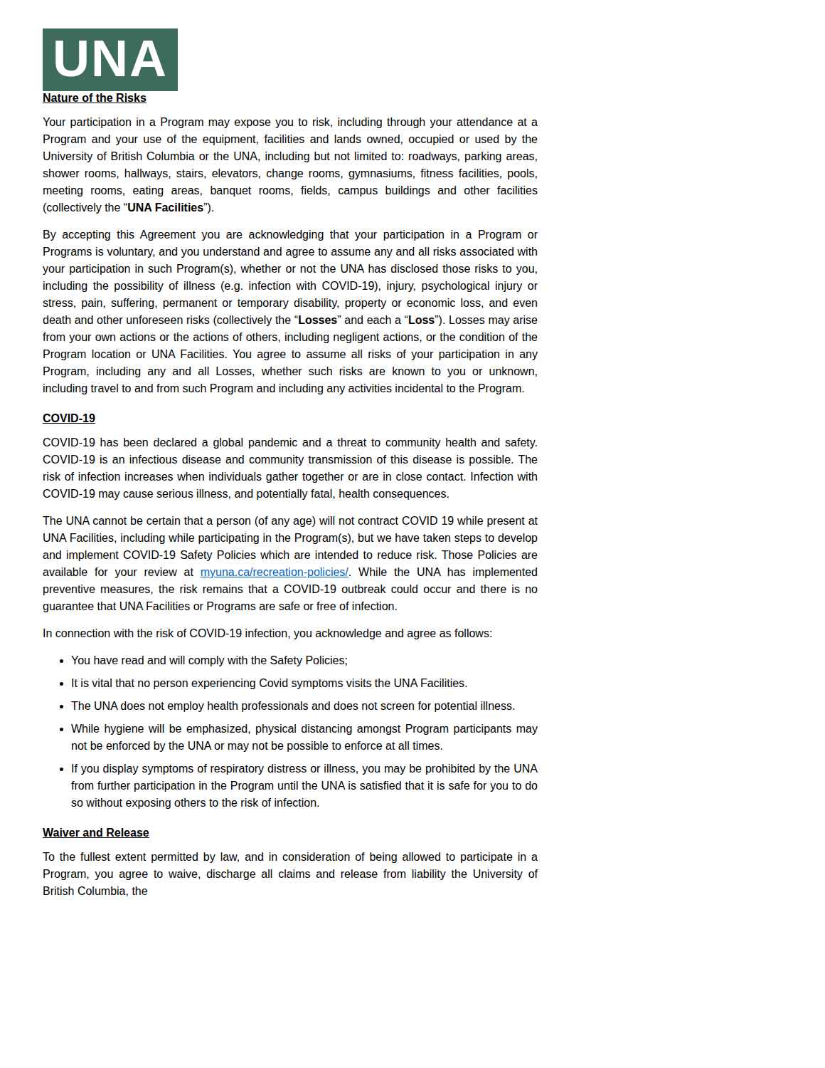UNA
Nature of the Risks
Your participation in a Program may expose you to risk, including through your attendance at a Program and your use of the equipment, facilities and lands owned, occupied or used by the University of British Columbia or the UNA, including but not limited to: roadways, parking areas, shower rooms, hallways, stairs, elevators, change rooms, gymnasiums, fitness facilities, pools, meeting rooms, eating areas, banquet rooms, fields, campus buildings and other facilities (collectively the “UNA Facilities”).
By accepting this Agreement you are acknowledging that your participation in a Program or Programs is voluntary, and you understand and agree to assume any and all risks associated with your participation in such Program(s), whether or not the UNA has disclosed those risks to you, including the possibility of illness (e.g. infection with COVID-19), injury, psychological injury or stress, pain, suffering, permanent or temporary disability, property or economic loss, and even death and other unforeseen risks (collectively the “Losses” and each a “Loss”). Losses may arise from your own actions or the actions of others, including negligent actions, or the condition of the Program location or UNA Facilities. You agree to assume all risks of your participation in any Program, including any and all Losses, whether such risks are known to you or unknown, including travel to and from such Program and including any activities incidental to the Program.
COVID-19
COVID-19 has been declared a global pandemic and a threat to community health and safety. COVID-19 is an infectious disease and community transmission of this disease is possible. The risk of infection increases when individuals gather together or are in close contact. Infection with COVID-19 may cause serious illness, and potentially fatal, health consequences.
The UNA cannot be certain that a person (of any age) will not contract COVID 19 while present at UNA Facilities, including while participating in the Program(s), but we have taken steps to develop and implement COVID-19 Safety Policies which are intended to reduce risk. Those Policies are available for your review at myuna.ca/recreation-policies/. While the UNA has implemented preventive measures, the risk remains that a COVID-19 outbreak could occur and there is no guarantee that UNA Facilities or Programs are safe or free of infection.
In connection with the risk of COVID-19 infection, you acknowledge and agree as follows:
You have read and will comply with the Safety Policies;
It is vital that no person experiencing Covid symptoms visits the UNA Facilities.
The UNA does not employ health professionals and does not screen for potential illness.
While hygiene will be emphasized, physical distancing amongst Program participants may not be enforced by the UNA or may not be possible to enforce at all times.
If you display symptoms of respiratory distress or illness, you may be prohibited by the UNA from further participation in the Program until the UNA is satisfied that it is safe for you to do so without exposing others to the risk of infection.
Waiver and Release
To the fullest extent permitted by law, and in consideration of being allowed to participate in a Program, you agree to waive, discharge all claims and release from liability the University of British Columbia, the